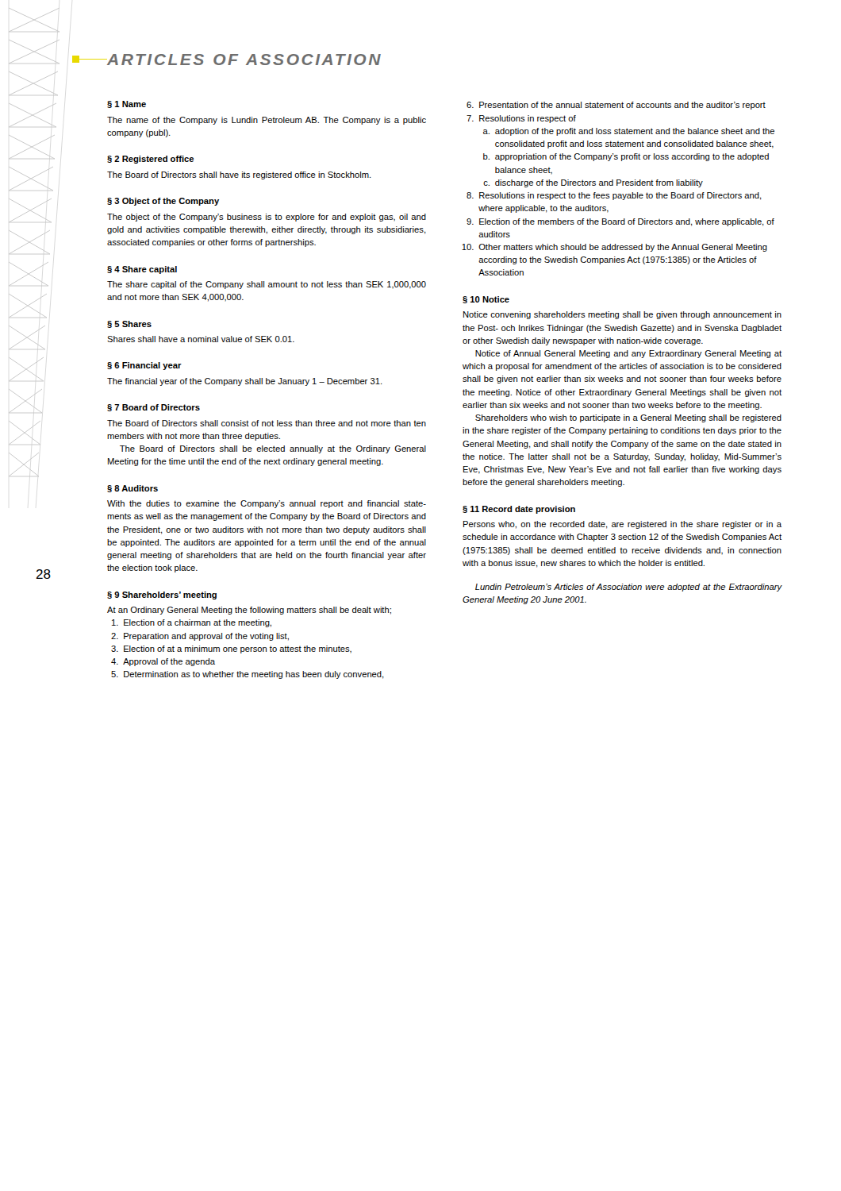28
Articles of Association
§ 1 Name
The name of the Company is Lundin Petroleum AB. The Company is a public company (publ).
§ 2 Registered office
The Board of Directors shall have its registered office in Stockholm.
§ 3 Object of the Company
The object of the Company’s business is to explore for and exploit gas, oil and gold and activities compatible therewith, either directly, through its subsidiaries, associated companies or other forms of partnerships.
§ 4 Share capital
The share capital of the Company shall amount to not less than SEK 1,000,000 and not more than SEK 4,000,000.
§ 5 Shares
Shares shall have a nominal value of SEK 0.01.
§ 6 Financial year
The financial year of the Company shall be January 1 – December 31.
§ 7 Board of Directors
The Board of Directors shall consist of not less than three and not more than ten members with not more than three deputies.
The Board of Directors shall be elected annually at the Ordinary General Meeting for the time until the end of the next ordinary general meeting.
§ 8 Auditors
With the duties to examine the Company’s annual report and financial statements as well as the management of the Company by the Board of Directors and the President, one or two auditors with not more than two deputy auditors shall be appointed. The auditors are appointed for a term until the end of the annual general meeting of shareholders that are held on the fourth financial year after the election took place.
§ 9 Shareholders’ meeting
At an Ordinary General Meeting the following matters shall be dealt with;
Election of a chairman at the meeting,
Preparation and approval of the voting list,
Election of at a minimum one person to attest the minutes,
Approval of the agenda
Determination as to whether the meeting has been duly convened,
Presentation of the annual statement of accounts and the auditor’s report
Resolutions in respect of
adoption of the profit and loss statement and the balance sheet and the consolidated profit and loss statement and consolidated balance sheet,
appropriation of the Company’s profit or loss according to the adopted balance sheet,
discharge of the Directors and President from liability
Resolutions in respect to the fees payable to the Board of Directors and, where applicable, to the auditors,
Election of the members of the Board of Directors and, where applicable, of auditors
Other matters which should be addressed by the Annual General Meeting according to the Swedish Companies Act (1975:1385) or the Articles of Association
§ 10 Notice
Notice convening shareholders meeting shall be given through announcement in the Post- och Inrikes Tidningar (the Swedish Gazette) and in Svenska Dagbladet or other Swedish daily newspaper with nation-wide coverage.
Notice of Annual General Meeting and any Extraordinary General Meeting at which a proposal for amendment of the articles of association is to be considered shall be given not earlier than six weeks and not sooner than four weeks before the meeting. Notice of other Extraordinary General Meetings shall be given not earlier than six weeks and not sooner than two weeks before to the meeting.
Shareholders who wish to participate in a General Meeting shall be registered in the share register of the Company pertaining to conditions ten days prior to the General Meeting, and shall notify the Company of the same on the date stated in the notice. The latter shall not be a Saturday, Sunday, holiday, Mid-Summer’s Eve, Christmas Eve, New Year’s Eve and not fall earlier than five working days before the general shareholders meeting.
§ 11 Record date provision
Persons who, on the recorded date, are registered in the share register or in a schedule in accordance with Chapter 3 section 12 of the Swedish Companies Act (1975:1385) shall be deemed entitled to receive dividends and, in connection with a bonus issue, new shares to which the holder is entitled.
Lundin Petroleum’s Articles of Association were adopted at the Extraordinary General Meeting 20 June 2001.